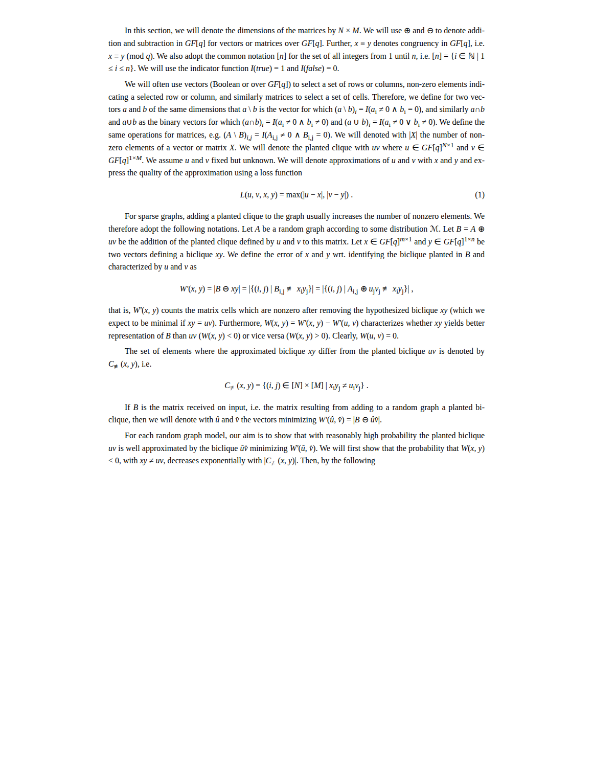In this section, we will denote the dimensions of the matrices by N × M. We will use ⊕ and ⊖ to denote addition and subtraction in GF[q] for vectors or matrices over GF[q]. Further, x ≡ y denotes congruency in GF[q], i.e. x ≡ y (mod q). We also adopt the common notation [n] for the set of all integers from 1 until n, i.e. [n] = {i ∈ ℕ | 1 ≤ i ≤ n}. We will use the indicator function I(true) = 1 and I(false) = 0.
We will often use vectors (Boolean or over GF[q]) to select a set of rows or columns, non-zero elements indicating a selected row or column, and similarly matrices to select a set of cells. Therefore, we define for two vectors a and b of the same dimensions that a \ b is the vector for which (a \ b)i = I(ai ≠ 0 ∧ bi = 0), and similarly a∩b and a∪b as the binary vectors for which (a∩b)i = I(ai ≠ 0 ∧ bi ≠ 0) and (a ∪ b)i = I(ai ≠ 0 ∨ bi ≠ 0). We define the same operations for matrices, e.g. (A \ B)i,j = I(Ai,j ≠ 0 ∧ Bi,j = 0). We will denoted with |X| the number of non-zero elements of a vector or matrix X. We will denote the planted clique with uv where u ∈ GF[q]N×1 and v ∈ GF[q]1×M. We assume u and v fixed but unknown. We will denote approximations of u and v with x and y and express the quality of the approximation using a loss function
L(u, v, x, y) = max(|u − x|, |v − y|) . (1)
For sparse graphs, adding a planted clique to the graph usually increases the number of nonzero elements. We therefore adopt the following notations. Let A be a random graph according to some distribution ℳ. Let B = A ⊕ uv be the addition of the planted clique defined by u and v to this matrix. Let x ∈ GF[q]m×1 and y ∈ GF[q]1×n be two vectors defining a biclique xy. We define the error of x and y wrt. identifying the biclique planted in B and characterized by u and v as
W′(x, y) = |B ⊖ xy| = |{(i, j) | Bi,j ≢ xiyj}| = |{(i, j) | Ai,j ⊕ ujvj ≢ xiyj}| ,
that is, W′(x, y) counts the matrix cells which are nonzero after removing the hypothesized biclique xy (which we expect to be minimal if xy = uv). Furthermore, W(x, y) = W′(x, y) − W′(u, v) characterizes whether xy yields better representation of B than uv (W(x, y) < 0) or vice versa (W(x, y) > 0). Clearly, W(u, v) = 0.
The set of elements where the approximated biclique xy differ from the planted biclique uv is denoted by C≢(x, y), i.e.
C≢(x, y) = {(i, j) ∈ [N] × [M] | xiyj ≠ uivj} .
If B is the matrix received on input, i.e. the matrix resulting from adding to a random graph a planted biclique, then we will denote with û and v̂ the vectors minimizing W′(û, v̂) = |B ⊖ ûv̂|.
For each random graph model, our aim is to show that with reasonably high probability the planted biclique uv is well approximated by the biclique ûv̂ minimizing W′(û, v̂). We will first show that the probability that W(x, y) < 0, with xy ≠ uv, decreases exponentially with |C≢(x, y)|. Then, by the following